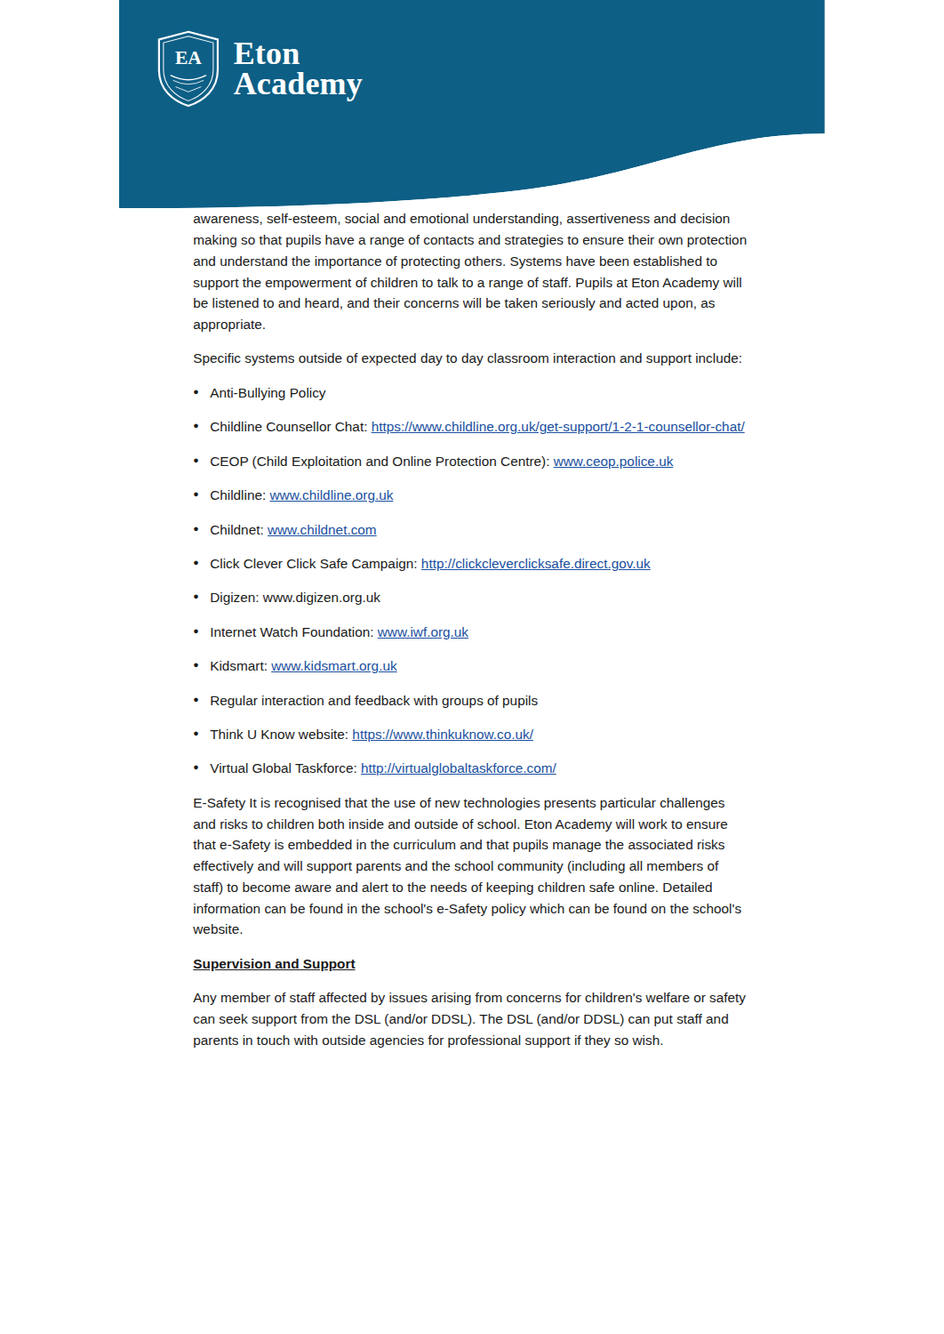EA
Eton Academy
awareness, self-esteem, social and emotional understanding, assertiveness and decision making so that pupils have a range of contacts and strategies to ensure their own protection and understand the importance of protecting others. Systems have been established to support the empowerment of children to talk to a range of staff. Pupils at Eton Academy will be listened to and heard, and their concerns will be taken seriously and acted upon, as appropriate.
Specific systems outside of expected day to day classroom interaction and support include:
Anti-Bullying Policy
Childline Counsellor Chat: https://www.childline.org.uk/get-support/1-2-1-counsellor-chat/
CEOP (Child Exploitation and Online Protection Centre): www.ceop.police.uk
Childline: www.childline.org.uk
Childnet: www.childnet.com
Click Clever Click Safe Campaign: http://clickcleverclicksafe.direct.gov.uk
Digizen: www.digizen.org.uk
Internet Watch Foundation: www.iwf.org.uk
Kidsmart: www.kidsmart.org.uk
Regular interaction and feedback with groups of pupils
Think U Know website: https://www.thinkuknow.co.uk/
Virtual Global Taskforce: http://virtualglobaltaskforce.com/
E-Safety It is recognised that the use of new technologies presents particular challenges and risks to children both inside and outside of school. Eton Academy will work to ensure that e-Safety is embedded in the curriculum and that pupils manage the associated risks effectively and will support parents and the school community (including all members of staff) to become aware and alert to the needs of keeping children safe online. Detailed information can be found in the school's e-Safety policy which can be found on the school's website.
Supervision and Support
Any member of staff affected by issues arising from concerns for children's welfare or safety can seek support from the DSL (and/or DDSL). The DSL (and/or DDSL) can put staff and parents in touch with outside agencies for professional support if they so wish.